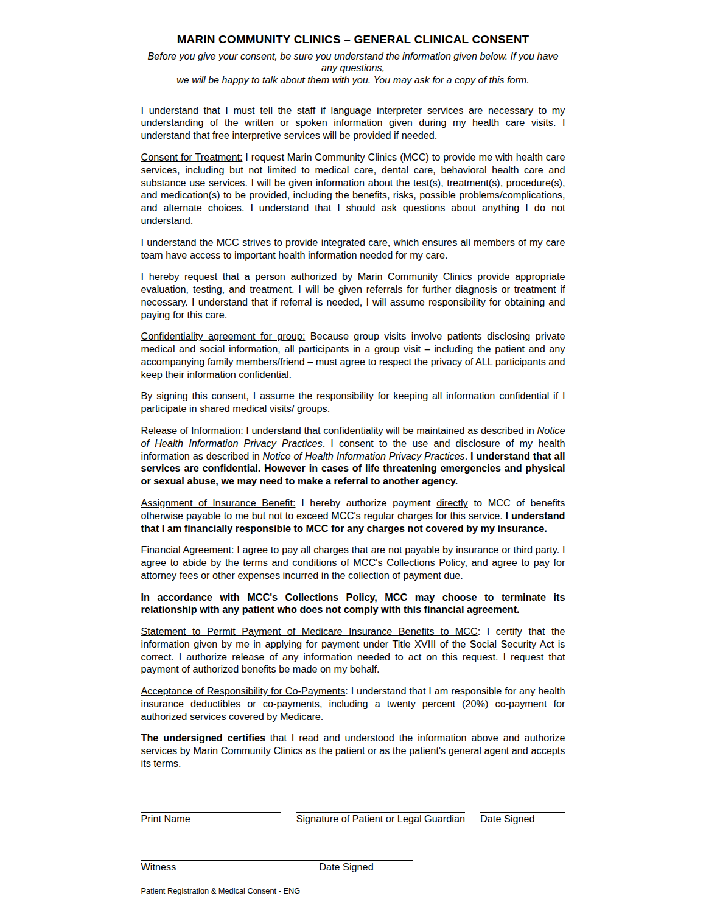Marin Community Clinics – General Clinical Consent
Before you give your consent, be sure you understand the information given below. If you have any questions,
we will be happy to talk about them with you. You may ask for a copy of this form.
I understand that I must tell the staff if language interpreter services are necessary to my understanding of the written or spoken information given during my health care visits. I understand that free interpretive services will be provided if needed.
Consent for Treatment: I request Marin Community Clinics (MCC) to provide me with health care services, including but not limited to medical care, dental care, behavioral health care and substance use services. I will be given information about the test(s), treatment(s), procedure(s), and medication(s) to be provided, including the benefits, risks, possible problems/complications, and alternate choices. I understand that I should ask questions about anything I do not understand.
I understand the MCC strives to provide integrated care, which ensures all members of my care team have access to important health information needed for my care.
I hereby request that a person authorized by Marin Community Clinics provide appropriate evaluation, testing, and treatment. I will be given referrals for further diagnosis or treatment if necessary. I understand that if referral is needed, I will assume responsibility for obtaining and paying for this care.
Confidentiality agreement for group: Because group visits involve patients disclosing private medical and social information, all participants in a group visit – including the patient and any accompanying family members/friend – must agree to respect the privacy of ALL participants and keep their information confidential.
By signing this consent, I assume the responsibility for keeping all information confidential if I participate in shared medical visits/ groups.
Release of Information: I understand that confidentiality will be maintained as described in Notice of Health Information Privacy Practices. I consent to the use and disclosure of my health information as described in Notice of Health Information Privacy Practices. I understand that all services are confidential. However in cases of life threatening emergencies and physical or sexual abuse, we may need to make a referral to another agency.
Assignment of Insurance Benefit: I hereby authorize payment directly to MCC of benefits otherwise payable to me but not to exceed MCC's regular charges for this service. I understand that I am financially responsible to MCC for any charges not covered by my insurance.
Financial Agreement: I agree to pay all charges that are not payable by insurance or third party. I agree to abide by the terms and conditions of MCC's Collections Policy, and agree to pay for attorney fees or other expenses incurred in the collection of payment due.
In accordance with MCC's Collections Policy, MCC may choose to terminate its relationship with any patient who does not comply with this financial agreement.
Statement to Permit Payment of Medicare Insurance Benefits to MCC: I certify that the information given by me in applying for payment under Title XVIII of the Social Security Act is correct. I authorize release of any information needed to act on this request. I request that payment of authorized benefits be made on my behalf.
Acceptance of Responsibility for Co-Payments: I understand that I am responsible for any health insurance deductibles or co-payments, including a twenty percent (20%) co-payment for authorized services covered by Medicare.
The undersigned certifies that I read and understood the information above and authorize services by Marin Community Clinics as the patient or as the patient's general agent and accepts its terms.
| Print Name | | Signature of Patient or Legal Guardian | | Date Signed |
| Witness | | Date Signed | |
Patient Registration & Medical Consent - ENG